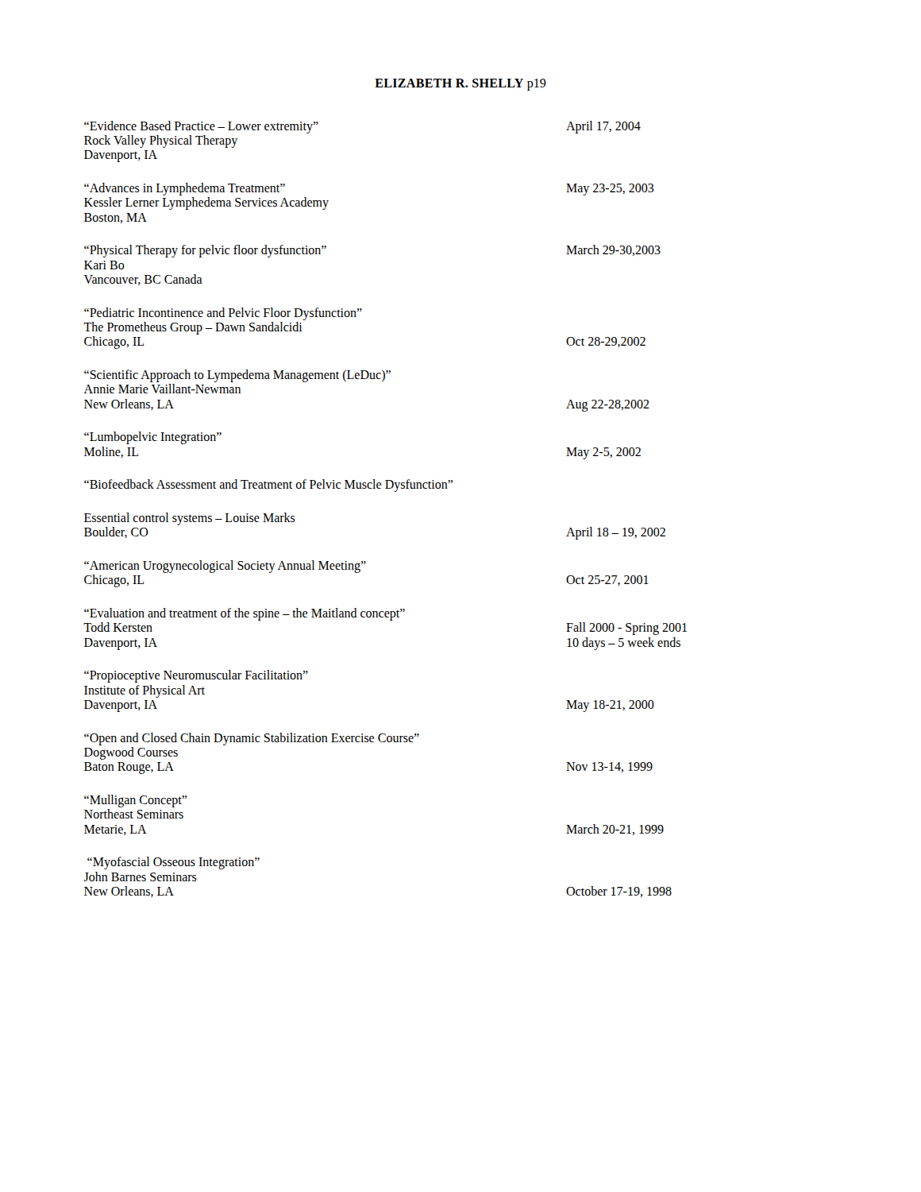ELIZABETH R. SHELLY p19
| “Evidence Based Practice – Lower extremity” Rock Valley Physical Therapy Davenport, IA | April 17, 2004 |
| “Advances in Lymphedema Treatment” Kessler Lerner Lymphedema Services Academy Boston, MA | May 23-25, 2003 |
| “Physical Therapy for pelvic floor dysfunction” Kari Bo Vancouver, BC Canada | March 29-30,2003 |
| “Pediatric Incontinence and Pelvic Floor Dysfunction” The Prometheus Group – Dawn Sandalcidi Chicago, IL | Oct 28-29,2002 |
| “Scientific Approach to Lympedema Management (LeDuc)” Annie Marie Vaillant-Newman New Orleans, LA | Aug 22-28,2002 |
| “Lumbopelvic Integration” Moline, IL | May 2-5, 2002 |
| “Biofeedback Assessment and Treatment of Pelvic Muscle Dysfunction” | |
| Essential control systems – Louise Marks Boulder, CO | April 18 – 19, 2002 |
| “American Urogynecological Society Annual Meeting” Chicago, IL | Oct 25-27, 2001 |
| “Evaluation and treatment of the spine – the Maitland concept” Todd Kersten Davenport, IA | Fall 2000 - Spring 2001 10 days – 5 week ends |
| “Propioceptive Neuromuscular Facilitation” Institute of Physical Art Davenport, IA | May 18-21, 2000 |
| “Open and Closed Chain Dynamic Stabilization Exercise Course” Dogwood Courses Baton Rouge, LA | Nov 13-14, 1999 |
| “Mulligan Concept” Northeast Seminars Metarie, LA | March 20-21, 1999 |
| “Myofascial Osseous Integration” John Barnes Seminars New Orleans, LA | October 17-19, 1998 |